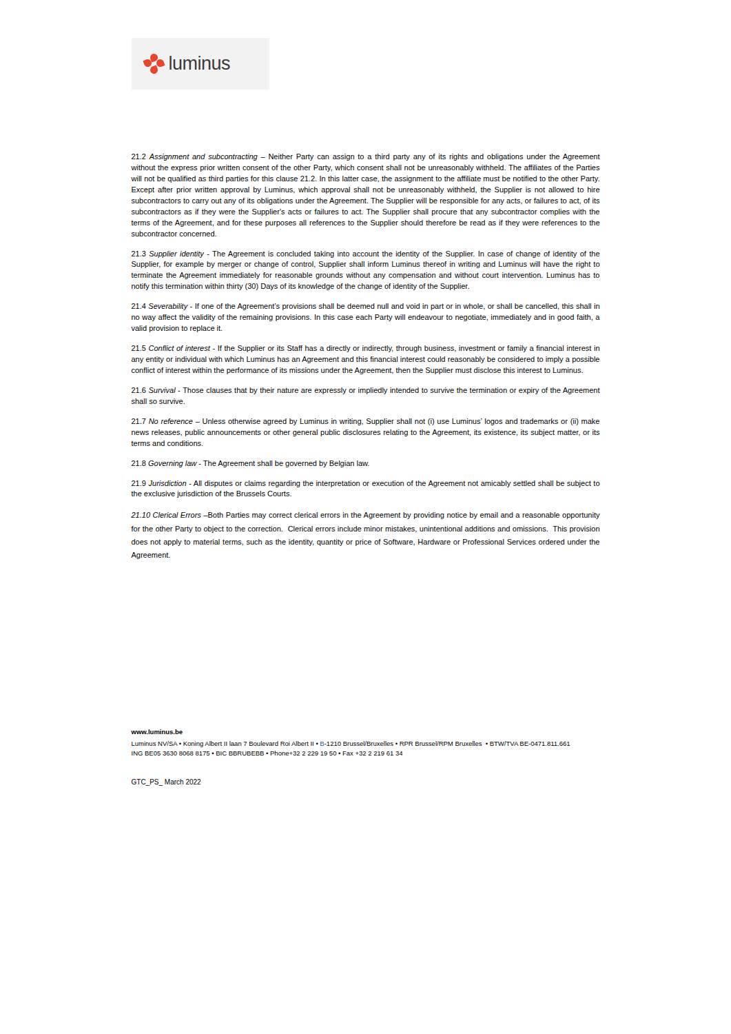luminus
21.2 Assignment and subcontracting – Neither Party can assign to a third party any of its rights and obligations under the Agreement without the express prior written consent of the other Party, which consent shall not be unreasonably withheld. The affiliates of the Parties will not be qualified as third parties for this clause 21.2. In this latter case, the assignment to the affiliate must be notified to the other Party. Except after prior written approval by Luminus, which approval shall not be unreasonably withheld, the Supplier is not allowed to hire subcontractors to carry out any of its obligations under the Agreement. The Supplier will be responsible for any acts, or failures to act, of its subcontractors as if they were the Supplier's acts or failures to act. The Supplier shall procure that any subcontractor complies with the terms of the Agreement, and for these purposes all references to the Supplier should therefore be read as if they were references to the subcontractor concerned.
21.3 Supplier identity - The Agreement is concluded taking into account the identity of the Supplier. In case of change of identity of the Supplier, for example by merger or change of control, Supplier shall inform Luminus thereof in writing and Luminus will have the right to terminate the Agreement immediately for reasonable grounds without any compensation and without court intervention. Luminus has to notify this termination within thirty (30) Days of its knowledge of the change of identity of the Supplier.
21.4 Severability - If one of the Agreement’s provisions shall be deemed null and void in part or in whole, or shall be cancelled, this shall in no way affect the validity of the remaining provisions. In this case each Party will endeavour to negotiate, immediately and in good faith, a valid provision to replace it.
21.5 Conflict of interest - If the Supplier or its Staff has a directly or indirectly, through business, investment or family a financial interest in any entity or individual with which Luminus has an Agreement and this financial interest could reasonably be considered to imply a possible conflict of interest within the performance of its missions under the Agreement, then the Supplier must disclose this interest to Luminus.
21.6 Survival - Those clauses that by their nature are expressly or impliedly intended to survive the termination or expiry of the Agreement shall so survive.
21.7 No reference – Unless otherwise agreed by Luminus in writing, Supplier shall not (i) use Luminus’ logos and trademarks or (ii) make news releases, public announcements or other general public disclosures relating to the Agreement, its existence, its subject matter, or its terms and conditions.
21.8 Governing law - The Agreement shall be governed by Belgian law.
21.9 Jurisdiction - All disputes or claims regarding the interpretation or execution of the Agreement not amicably settled shall be subject to the exclusive jurisdiction of the Brussels Courts.
21.10 Clerical Errors –Both Parties may correct clerical errors in the Agreement by providing notice by email and a reasonable opportunity for the other Party to object to the correction. Clerical errors include minor mistakes, unintentional additions and omissions. This provision does not apply to material terms, such as the identity, quantity or price of Software, Hardware or Professional Services ordered under the Agreement.
www.luminus.be
Luminus NV/SA • Koning Albert II laan 7 Boulevard Roi Albert II • B-1210 Brussel/Bruxelles • RPR Brussel/RPM Bruxelles • BTW/TVA BE-0471.811.661
ING BE05 3630 8068 8175 • BIC BBRUBEBB • Phone+32 2 229 19 50 • Fax +32 2 219 61 34
GTC_PS_ March 2022